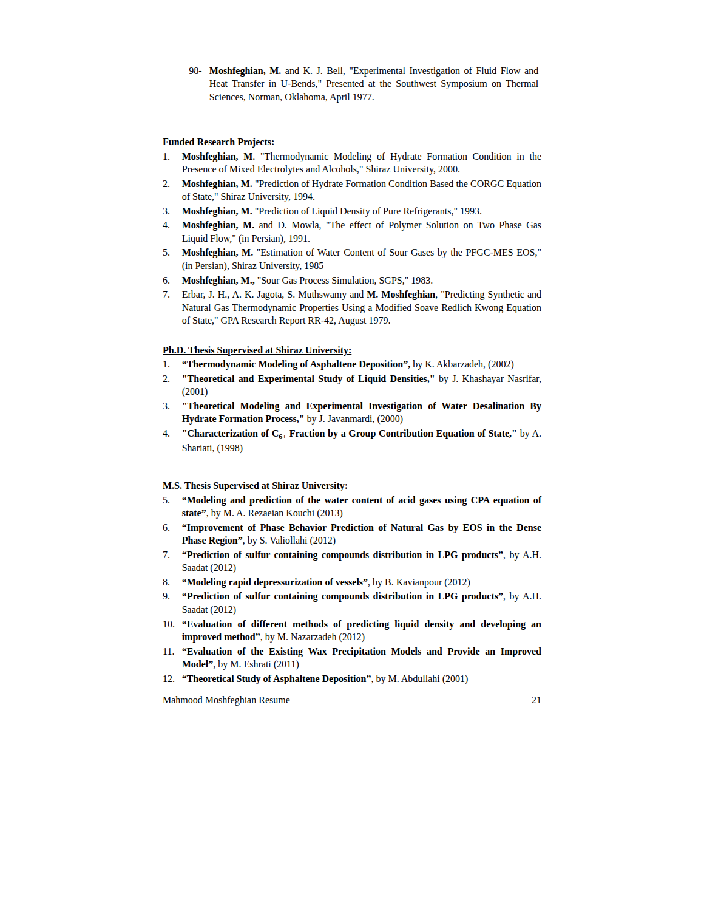98-Moshfeghian, M. and K. J. Bell, "Experimental Investigation of Fluid Flow and Heat Transfer in U-Bends," Presented at the Southwest Symposium on Thermal Sciences, Norman, Oklahoma, April 1977.
Funded Research Projects:
1. Moshfeghian, M. "Thermodynamic Modeling of Hydrate Formation Condition in the Presence of Mixed Electrolytes and Alcohols," Shiraz University, 2000.
2. Moshfeghian, M. "Prediction of Hydrate Formation Condition Based the CORGC Equation of State," Shiraz University, 1994.
3. Moshfeghian, M. "Prediction of Liquid Density of Pure Refrigerants," 1993.
4. Moshfeghian, M. and D. Mowla, "The effect of Polymer Solution on Two Phase Gas Liquid Flow," (in Persian), 1991.
5. Moshfeghian, M. "Estimation of Water Content of Sour Gases by the PFGC-MES EOS," (in Persian), Shiraz University, 1985
6. Moshfeghian, M., "Sour Gas Process Simulation, SGPS," 1983.
7. Erbar, J. H., A. K. Jagota, S. Muthswamy and M. Moshfeghian, "Predicting Synthetic and Natural Gas Thermodynamic Properties Using a Modified Soave Redlich Kwong Equation of State," GPA Research Report RR-42, August 1979.
Ph.D. Thesis Supervised at Shiraz University:
1.“Thermodynamic Modeling of Asphaltene Deposition”, by K. Akbarzadeh, (2002)
2."Theoretical and Experimental Study of Liquid Densities," by J. Khashayar Nasrifar, (2001)
3."Theoretical Modeling and Experimental Investigation of Water Desalination By Hydrate Formation Process," by J. Javanmardi, (2000)
4."Characterization of C6+ Fraction by a Group Contribution Equation of State," by A. Shariati, (1998)
M.S. Thesis Supervised at Shiraz University:
5.“Modeling and prediction of the water content of acid gases using CPA equation of state”, by M. A. Rezaeian Kouchi (2013)
6.“Improvement of Phase Behavior Prediction of Natural Gas by EOS in the Dense Phase Region”, by S. Valiollahi (2012)
7.“Prediction of sulfur containing compounds distribution in LPG products”, by A.H. Saadat (2012)
8.“Modeling rapid depressurization of vessels”, by B. Kavianpour (2012)
9.“Prediction of sulfur containing compounds distribution in LPG products”, by A.H. Saadat (2012)
10.“Evaluation of different methods of predicting liquid density and developing an improved method”, by M. Nazarzadeh (2012)
11.“Evaluation of the Existing Wax Precipitation Models and Provide an Improved Model”, by M. Eshrati (2011)
12.“Theoretical Study of Asphaltene Deposition”, by M. Abdullahi (2001)
Mahmood Moshfeghian Resume 21